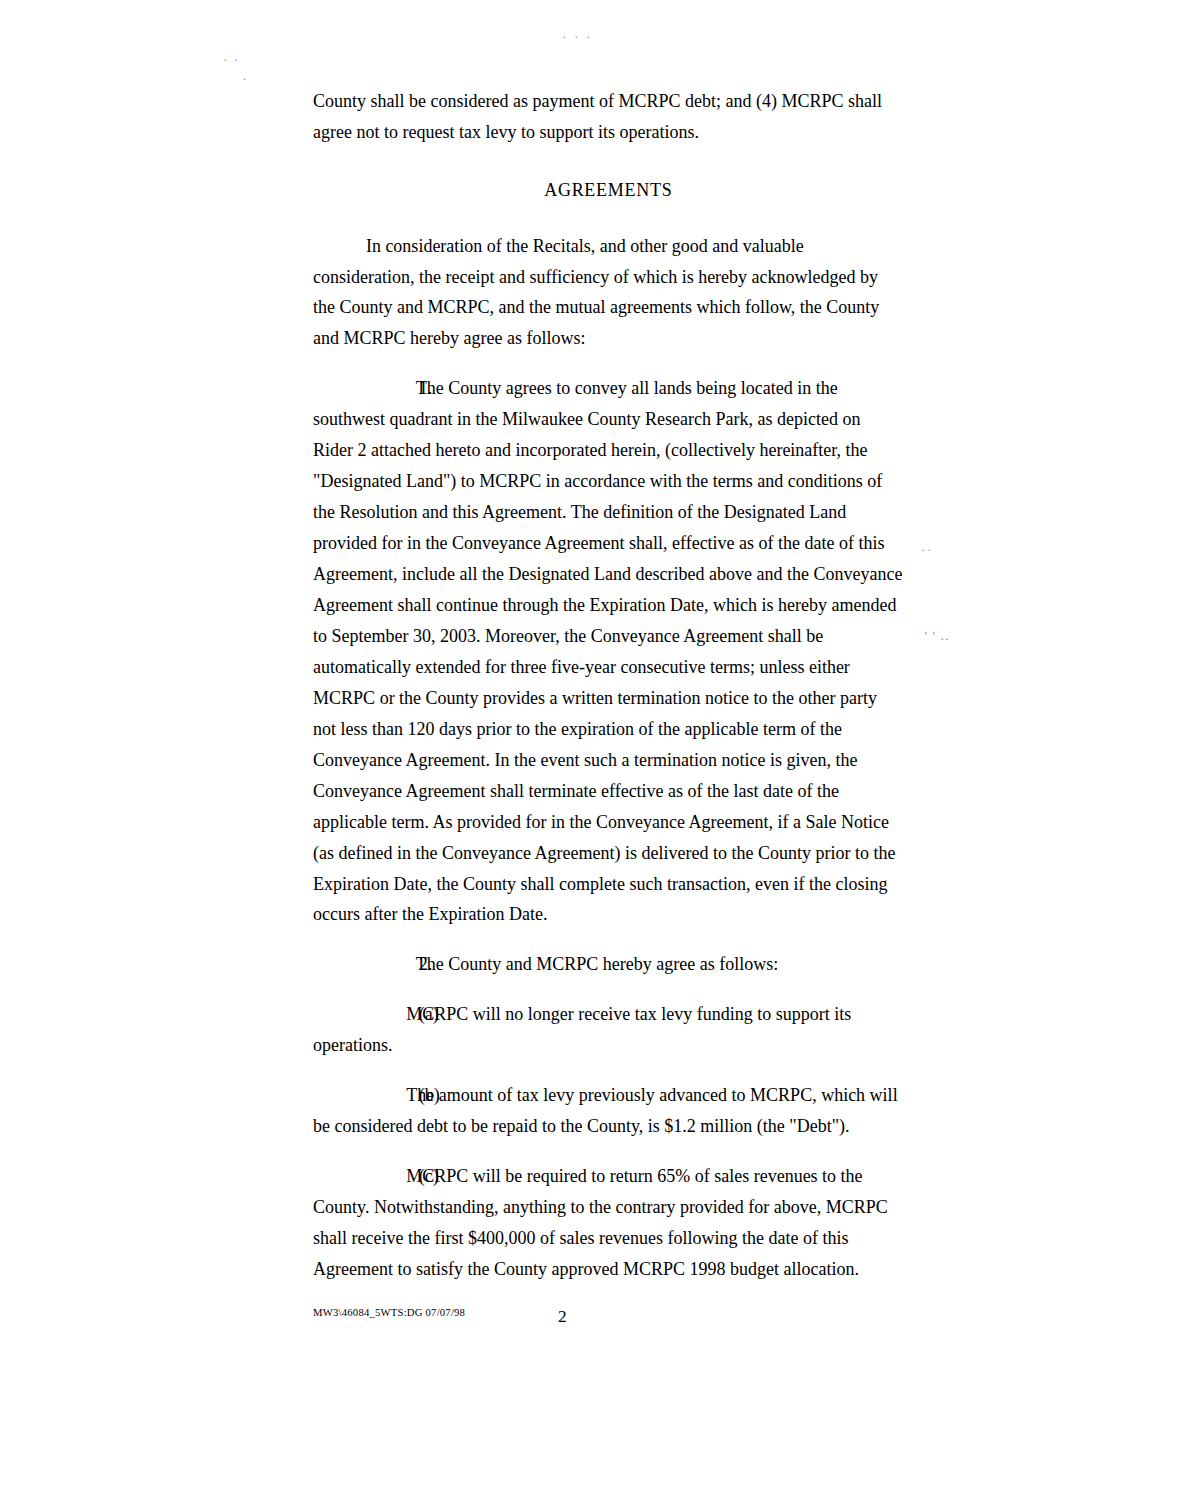. . . . . .
County shall be considered as payment of MCRPC debt; and (4) MCRPC shall agree not to request tax levy to support its operations.
AGREEMENTS
In consideration of the Recitals, and other good and valuable consideration, the receipt and sufficiency of which is hereby acknowledged by the County and MCRPC, and the mutual agreements which follow, the County and MCRPC hereby agree as follows:
1. The County agrees to convey all lands being located in the southwest quadrant in the Milwaukee County Research Park, as depicted on Rider 2 attached hereto and incorporated herein, (collectively hereinafter, the "Designated Land") to MCRPC in accordance with the terms and conditions of the Resolution and this Agreement. The definition of the Designated Land provided for in the Conveyance Agreement shall, effective as of the date of this Agreement, include all the Designated Land described above and the Conveyance Agreement shall continue through the Expiration Date, which is hereby amended to September 30, 2003. Moreover, the Conveyance Agreement shall be automatically extended for three five-year consecutive terms; unless either MCRPC or the County provides a written termination notice to the other party not less than 120 days prior to the expiration of the applicable term of the Conveyance Agreement. In the event such a termination notice is given, the Conveyance Agreement shall terminate effective as of the last date of the applicable term. As provided for in the Conveyance Agreement, if a Sale Notice (as defined in the Conveyance Agreement) is delivered to the County prior to the Expiration Date, the County shall complete such transaction, even if the closing occurs after the Expiration Date.
2. The County and MCRPC hereby agree as follows:
. . ' ' ..
(a) MCRPC will no longer receive tax levy funding to support its operations.
(b) The amount of tax levy previously advanced to MCRPC, which will be considered debt to be repaid to the County, is $1.2 million (the "Debt").
(c) MCRPC will be required to return 65% of sales revenues to the County. Notwithstanding, anything to the contrary provided for above, MCRPC shall receive the first $400,000 of sales revenues following the date of this Agreement to satisfy the County approved MCRPC 1998 budget allocation.
MW3\46084_5WTS:DG 07/07/98 2